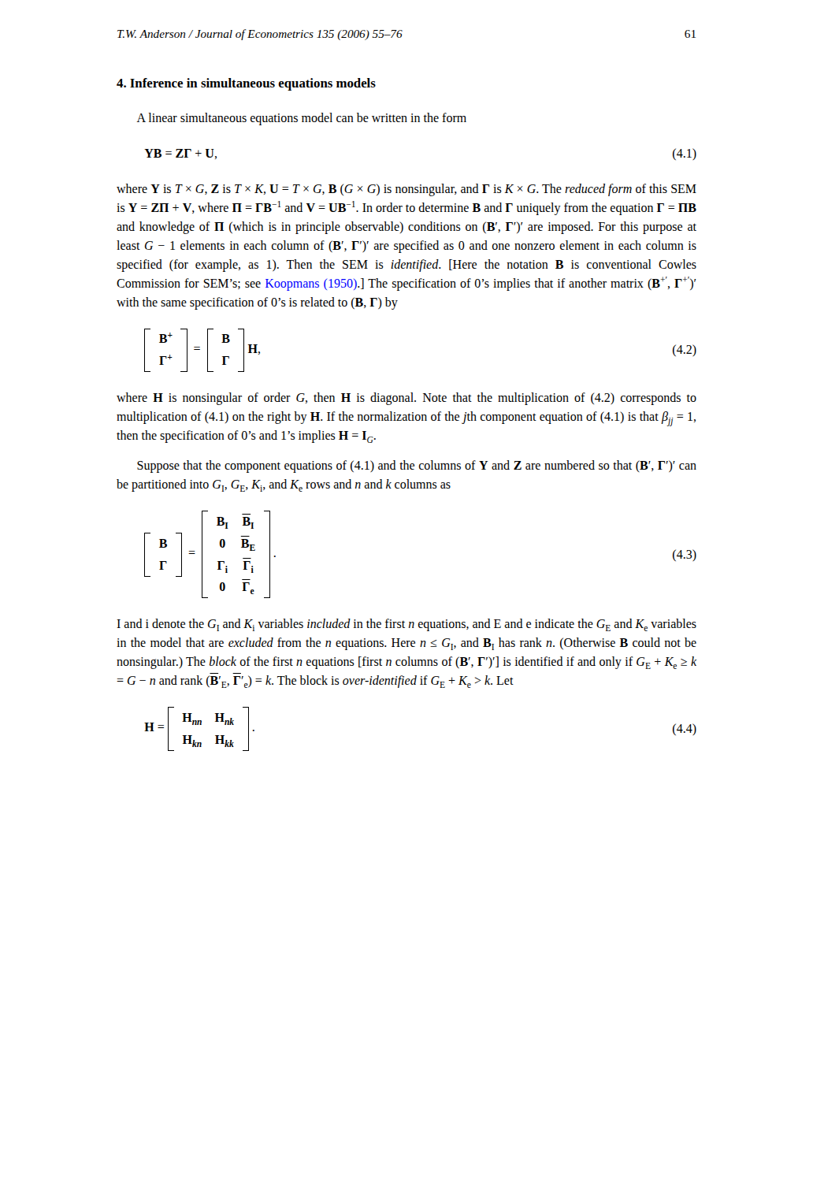T.W. Anderson / Journal of Econometrics 135 (2006) 55–76 61
4. Inference in simultaneous equations models
A linear simultaneous equations model can be written in the form
YB = ZΓ + U, (4.1)
where Y is T × G, Z is T × K, U = T × G, B (G × G) is nonsingular, and Γ is K × G. The reduced form of this SEM is Y = ZΠ + V, where Π = ΓB−1 and V = UB−1. In order to determine B and Γ uniquely from the equation Γ = ΠB and knowledge of Π (which is in principle observable) conditions on (B′, Γ′)′ are imposed. For this purpose at least G − 1 elements in each column of (B′, Γ′)′ are specified as 0 and one nonzero element in each column is specified (for example, as 1). Then the SEM is identified. [Here the notation B is conventional Cowles Commission for SEM’s; see Koopmans (1950).] The specification of 0’s implies that if another matrix (B+′, Γ+′)′ with the same specification of 0’s is related to (B, Γ) by
| B + |
| Γ + |
=
| B |
| Γ |
H, (4.2)
where H is nonsingular of order G, then H is diagonal. Note that the multiplication of (4.2) corresponds to multiplication of (4.1) on the right by H. If the normalization of the jth component equation of (4.1) is that βjj = 1, then the specification of 0’s and 1’s implies H = IG.
Suppose that the component equations of (4.1) and the columns of Y and Z are numbered so that (B′, Γ′)′ can be partitioned into GI, GE, Ki, and Ke rows and n and k columns as
| B |
| Γ |
=
| B I | B I |
| 0 | B E |
| Γ i | Γ i |
| 0 | Γ e |
. (4.3)
I and i denote the GI and Ki variables included in the first n equations, and E and e indicate the GE and Ke variables in the model that are excluded from the n equations. Here n ≤ GI, and BI has rank n. (Otherwise B could not be nonsingular.) The block of the first n equations [first n columns of (B′, Γ′)′] is identified if and only if GE + Ke ≥ k = G − n and rank (B′E, Γ′e) = k. The block is over-identified if GE + Ke > k. Let
H =
| H nn | H nk |
| H kn | H kk |
. (4.4)